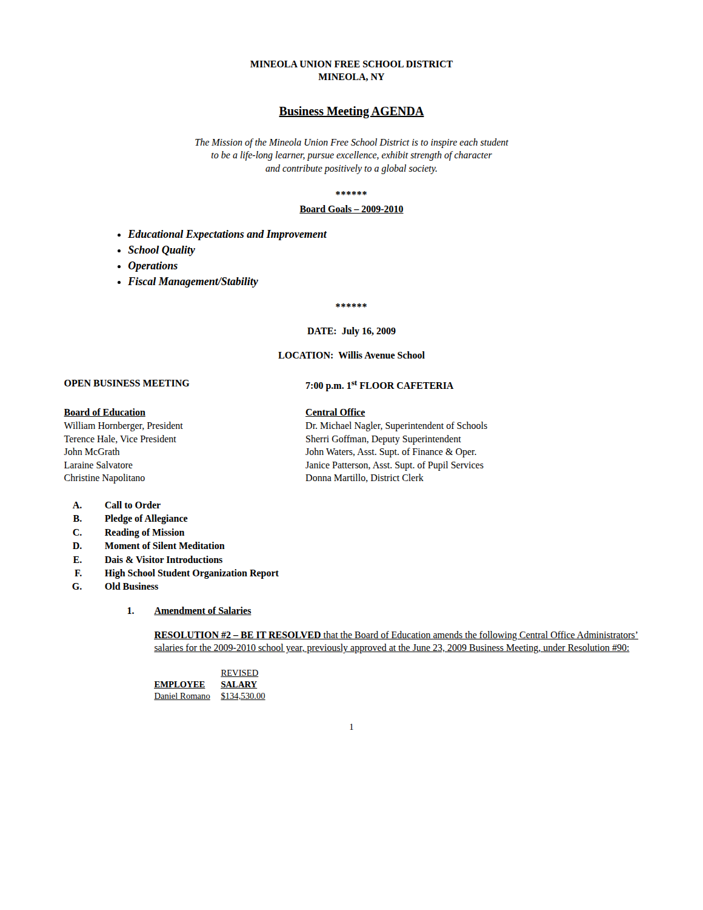MINEOLA UNION FREE SCHOOL DISTRICT
MINEOLA, NY
Business Meeting AGENDA
The Mission of the Mineola Union Free School District is to inspire each student
to be a life-long learner, pursue excellence, exhibit strength of character
and contribute positively to a global society.
******
Board Goals – 2009-2010
Educational Expectations and Improvement
School Quality
Operations
Fiscal Management/Stability
******
DATE: July 16, 2009
LOCATION: Willis Avenue School
| OPEN BUSINESS MEETING | 7:00 p.m. 1 st FLOOR CAFETERIA |
| Board of Education | Central Office |
| William Hornberger, President | Dr. Michael Nagler, Superintendent of Schools |
| Terence Hale, Vice President | Sherri Goffman, Deputy Superintendent |
| John McGrath | John Waters, Asst. Supt. of Finance & Oper. |
| Laraine Salvatore | Janice Patterson, Asst. Supt. of Pupil Services |
| Christine Napolitano | Donna Martillo, District Clerk |
Call to Order
Pledge of Allegiance
Reading of Mission
Moment of Silent Meditation
Dais & Visitor Introductions
High School Student Organization Report
Old Business
Amendment of Salaries
RESOLUTION #2 – BE IT RESOLVED that the Board of Education amends the following Central Office Administrators’ salaries for the 2009-2010 school year, previously approved at the June 23, 2009 Business Meeting, under Resolution #90:
| | REVISED |
| EMPLOYEE | SALARY |
| Daniel Romano | $134,530.00 |
1